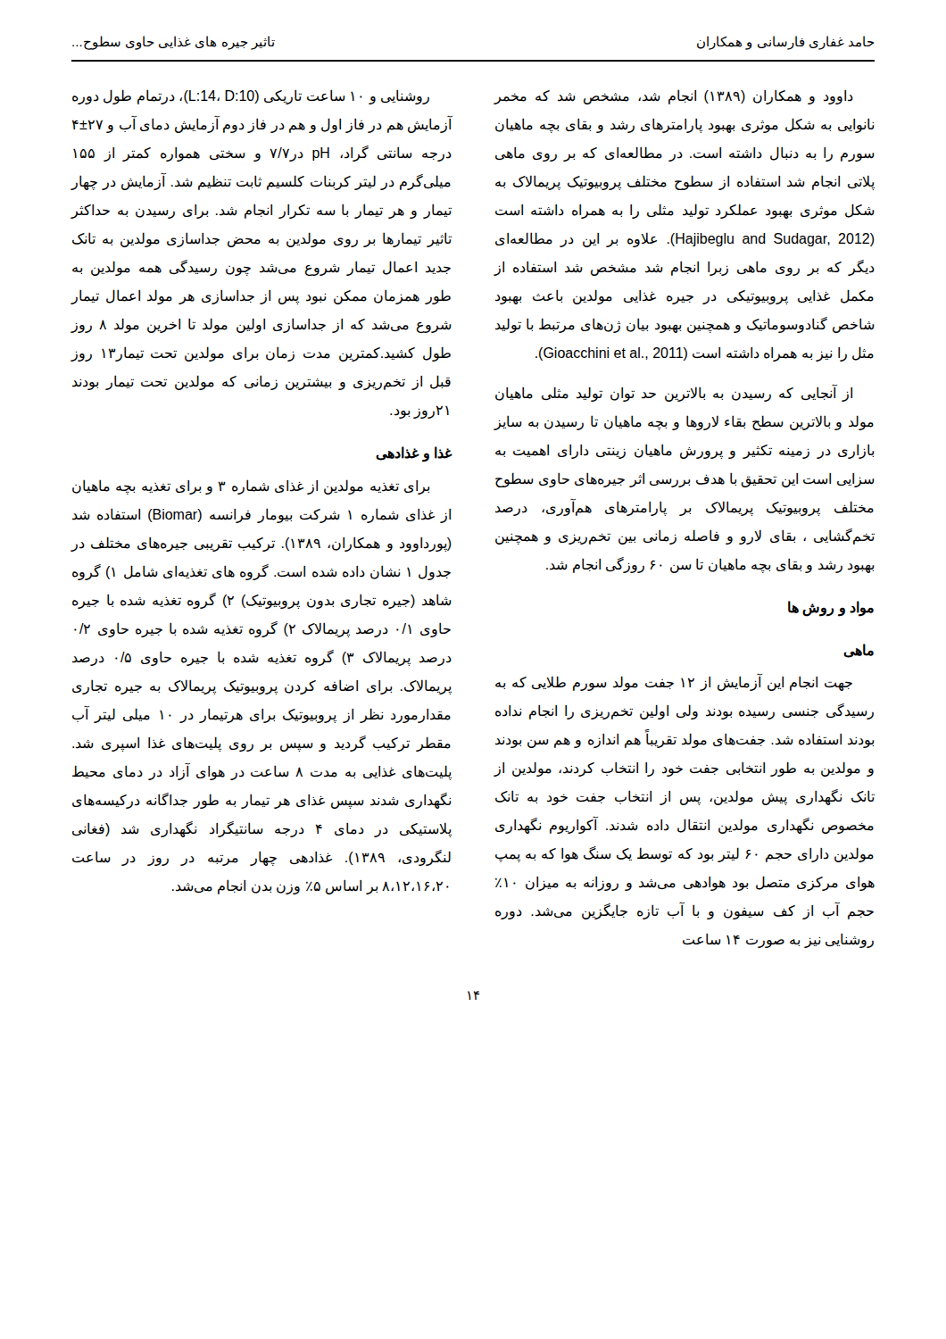حامد غفاری فارسانی و همکاران تاثیر جیره های غذایی حاوی سطوح...
داوود و همکاران (۱۳۸۹) انجام شد، مشخص شد که مخمر نانوایی به شکل موثری بهبود پارامترهای رشد و بقای بچه ماهیان سورم را به دنبال داشته است. در مطالعه‌ای که بر روی ماهی پلاتی انجام شد استفاده از سطوح مختلف پروبیوتیک پریمالاک به شکل موثری بهبود عملکرد تولید مثلی را به همراه داشته است (Hajibeglu and Sudagar, 2012). علاوه بر این در مطالعه‌ای دیگر که بر روی ماهی زبرا انجام شد مشخص شد استفاده از مکمل غذایی پروبیوتیکی در جیره غذایی مولدین باعث بهبود شاخص گنادوسوماتیک و همچنین بهبود بیان ژن‌های مرتبط با تولید مثل را نیز به همراه داشته است (Gioacchini et al., 2011).
از آنجایی که رسیدن به بالاترین حد توان تولید مثلی ماهیان مولد و بالاترین سطح بقاء لاروها و بچه ماهیان تا رسیدن به سایز بازاری در زمینه تکثیر و پرورش ماهیان زینتی دارای اهمیت به سزایی است این تحقیق با هدف بررسی اثر جیره‌های حاوی سطوح مختلف پروبیوتیک پریمالاک بر پارامترهای هم‌آوری، درصد تخم‌گشایی ، بقای لارو و فاصله زمانی بین تخم‌ریزی و همچنین بهبود رشد و بقای بچه ماهیان تا سن ۶۰ روزگی انجام شد.
مواد و روش ها
ماهی
جهت انجام این آزمایش از ۱۲ جفت مولد سورم طلایی که به رسیدگی جنسی رسیده بودند ولی اولین تخم‌ریزی را انجام نداده بودند استفاده شد. جفت‌های مولد تقریباً هم اندازه و هم سن بودند و مولدین به طور انتخابی جفت خود را انتخاب کردند، مولدین از تانک نگهداری پیش مولدین، پس از انتخاب جفت خود به تانک مخصوص نگهداری مولدین انتقال داده شدند. آکواریوم نگهداری مولدین دارای حجم ۶۰ لیتر بود که توسط یک سنگ هوا که به پمپ هوای مرکزی متصل بود هوادهی می‌شد و روزانه به میزان ۱۰٪ حجم آب از کف سیفون و با آب تازه جایگزین می‌شد. دوره روشنایی نیز به صورت ۱۴ ساعت
روشنایی و ۱۰ ساعت تاریکی (L:14، D:10)، درتمام طول دوره آزمایش هم در فاز اول و هم در فاز دوم آزمایش دمای آب و ۲۷±۴ درجه سانتی گراد، pH در۷/۷ و سختی همواره کمتر از ۱۵۵ میلی‌گرم در لیتر کربنات کلسیم ثابت تنظیم شد. آزمایش در چهار تیمار و هر تیمار با سه تکرار انجام شد. برای رسیدن به حداکثر تاثیر تیمارها بر روی مولدین به محض جداسازی مولدین به تانک جدید اعمال تیمار شروع می‌شد چون رسیدگی همه مولدین به طور همزمان ممکن نبود پس از جداسازی هر مولد اعمال تیمار شروع می‌شد که از جداسازی اولین مولد تا اخرین مولد ۸ روز طول کشید.کمترین مدت زمان برای مولدین تحت تیمار۱۳ روز قبل از تخم‌ریزی و بیشترین زمانی که مولدین تحت تیمار بودند ۲۱روز بود.
غذا و غذادهی
برای تغذیه مولدین از غذای شماره ۳ و برای تغذیه بچه ماهیان از غذای شماره ۱ شرکت بیومار فرانسه (Biomar) استفاده شد (پورداوود و همکاران، ۱۳۸۹). ترکیب تقریبی جیره‌های مختلف در جدول ۱ نشان داده شده است. گروه های تغذیه‌ای شامل ۱) گروه شاهد (جیره تجاری بدون پروبیوتیک) ۲) گروه تغذیه شده با جیره حاوی ۰/۱ درصد پریمالاک ۲) گروه تغذیه شده با جیره حاوی ۰/۲ درصد پریمالاک ۳) گروه تغذیه شده با جیره حاوی ۰/۵ درصد پریمالاک. برای اضافه کردن پروبیوتیک پریمالاک به جیره تجاری مقدارمورد نظر از پروبیوتیک برای هرتیمار در ۱۰ میلی لیتر آب مقطر ترکیب گردید و سپس بر روی پلیت‌های غذا اسپری شد. پلیت‌های غذایی به مدت ۸ ساعت در هوای آزاد در دمای محیط نگهداری شدند سپس غذای هر تیمار به طور جداگانه درکیسه‌های پلاستیکی در دمای ۴ درجه سانتیگراد نگهداری شد (فغانی لنگرودی، ۱۳۸۹). غذادهی چهار مرتبه در روز در ساعت ۸،۱۲،۱۶،۲۰ بر اساس ۵٪ وزن بدن انجام می‌شد.
۱۴